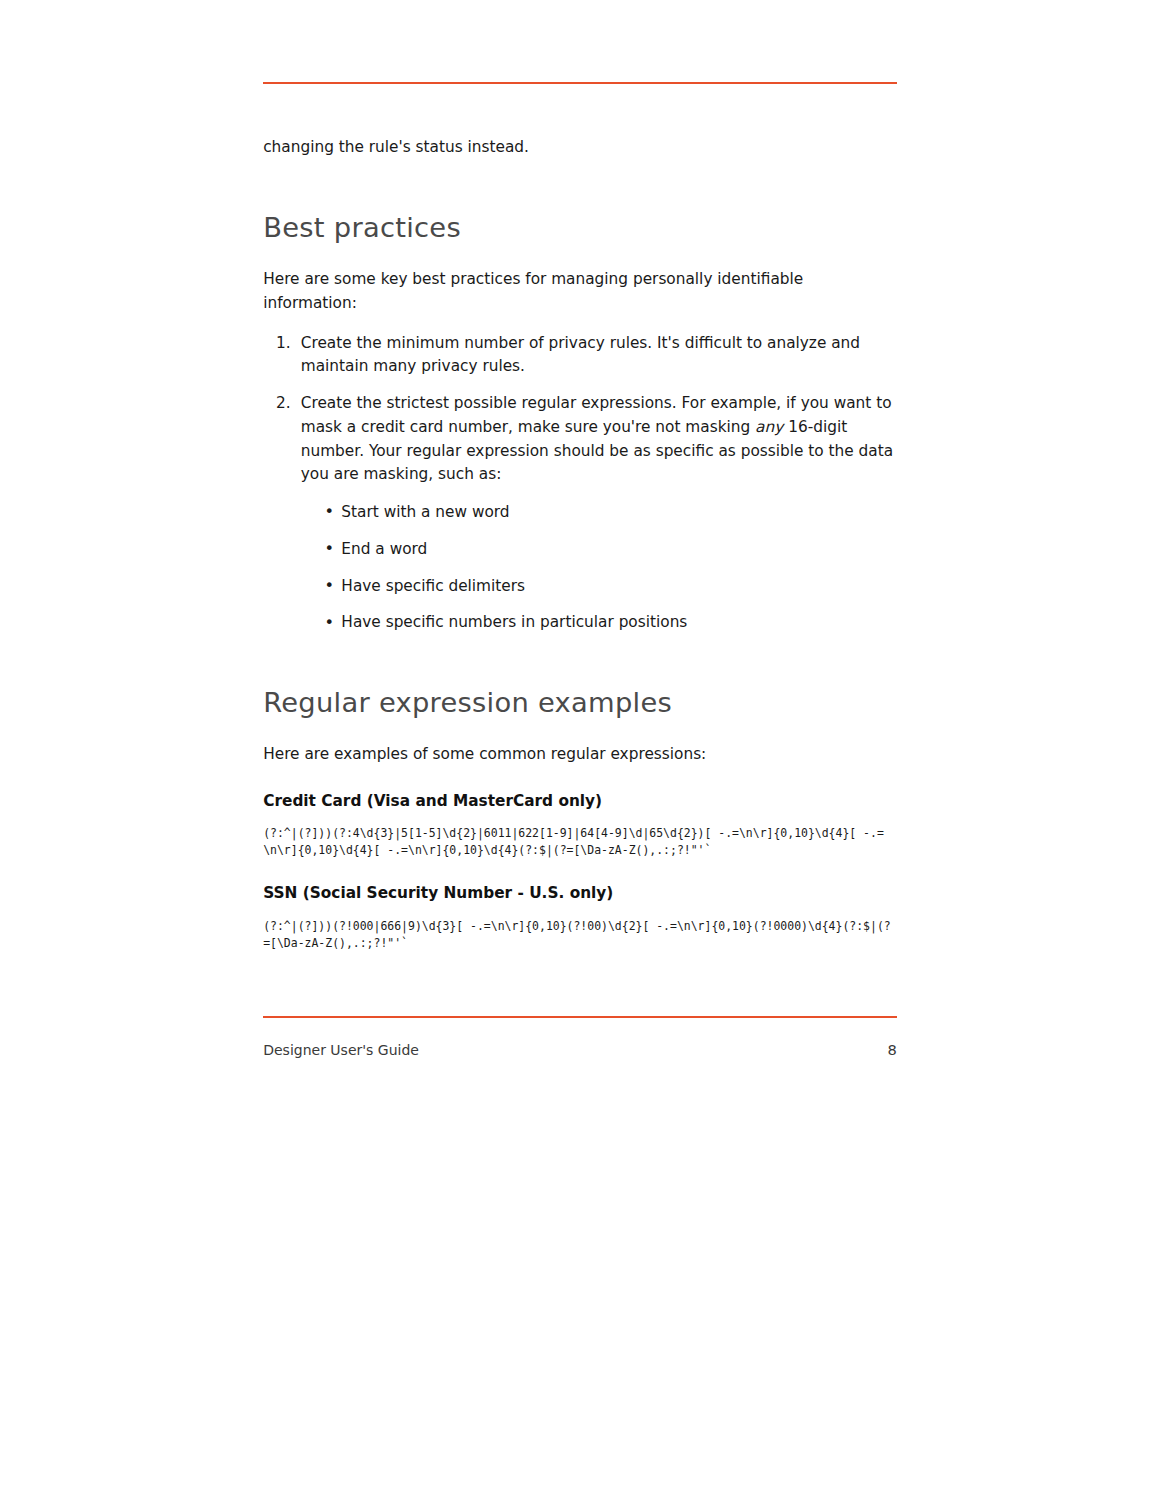changing the rule's status instead.
Best practices
Here are some key best practices for managing personally identifiable information:
Create the minimum number of privacy rules. It's difficult to analyze and maintain many privacy rules.
Create the strictest possible regular expressions. For example, if you want to mask a credit card number, make sure you're not masking any 16-digit number. Your regular expression should be as specific as possible to the data you are masking, such as:
Start with a new word
End a word
Have specific delimiters
Have specific numbers in particular positions
Regular expression examples
Here are examples of some common regular expressions:
Credit Card (Visa and MasterCard only)
(?:^|(?]))(?:4\d{3}|5[1-5]\d{2}|6011|622[1-9]|64[4-9]\d|65\d{2})[ -.=\n\r]{0,10}\d{4}[ -.=\n\r]{0,10}\d{4}[ -.=\n\r]{0,10}\d{4}(?:$|(?=[\Da-zA-Z(),.:;?!"'`
SSN (Social Security Number - U.S. only)
(?:^|(?]))(?!000|666|9)\d{3}[ -.=\n\r]{0,10}(?!00)\d{2}[ -.=\n\r]{0,10}(?!0000)\d{4}(?:$|(?=[\Da-zA-Z(),.:;?!"'`
Designer User's Guide 8